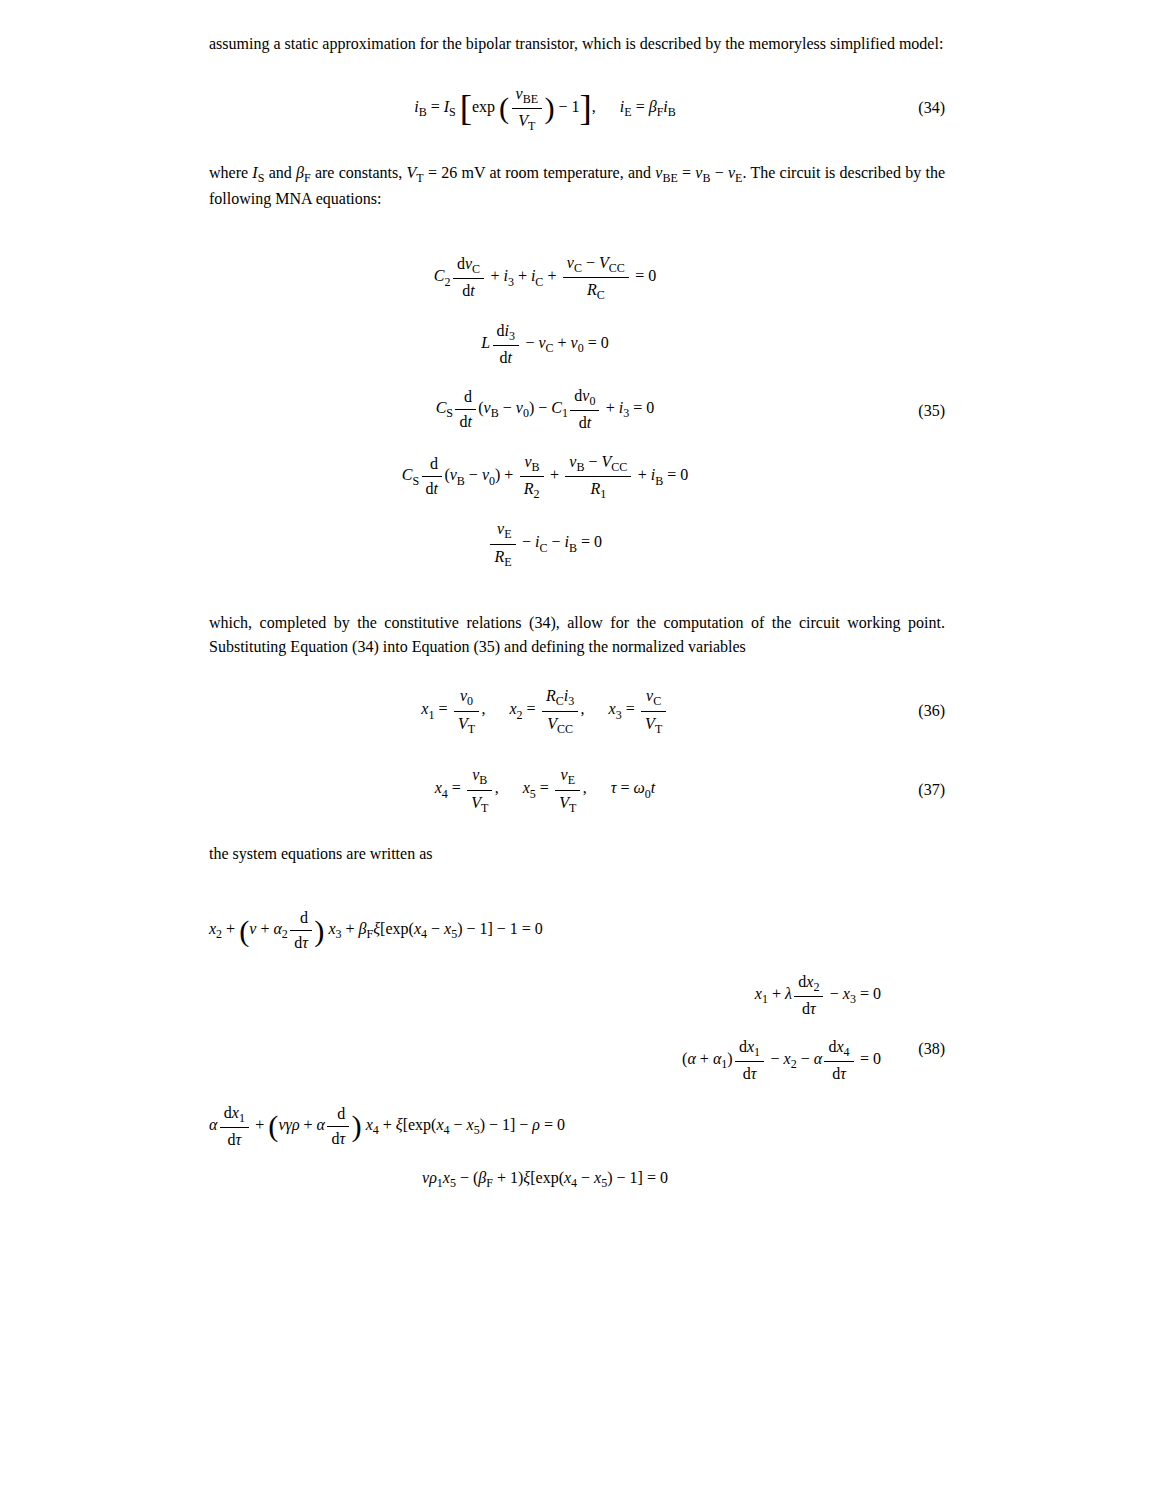assuming a static approximation for the bipolar transistor, which is described by the memoryless simplified model:
iB = IS [exp (vBE VT) − 1], iE = βFiB
(34)
where IS and βF are constants, VT = 26 mV at room temperature, and vBE = vB − vE. The circuit is described by the following MNA equations:
C2 dvC dt + i3 + iC + vC − VCC RC = 0
Ldi3 dt − vC + v0 = 0
CSddt(vB − v0) − C1 dv0 dt + i3 = 0
CSddt(vB − v0) + vB R2 + vB − VCC R1 + iB = 0
vE RE − iC − iB = 0
(35)
which, completed by the constitutive relations (34), allow for the computation of the circuit working point. Substituting Equation (34) into Equation (35) and defining the normalized variables
x1 = v0 VT, x2 = RCi3 VCC, x3 = vC VT
(36)
x4 = vB VT, x5 = vE VT, τ = ω0 t
(37)
the system equations are written as
x2 + (v + α2 ddτ) x3 + βFξ[exp(x4 − x5) − 1] − 1 = 0
x1 + λdx2 dτ − x3 = 0
(α + α1)dx1 dτ − x2 − αdx4 dτ = 0
αdx1 dτ + (vγρ + αddτ) x4 + ξ[exp(x4 − x5) − 1] − ρ = 0
vρ1 x5 − (βF + 1)ξ[exp(x4 − x5) − 1] = 0
(38)